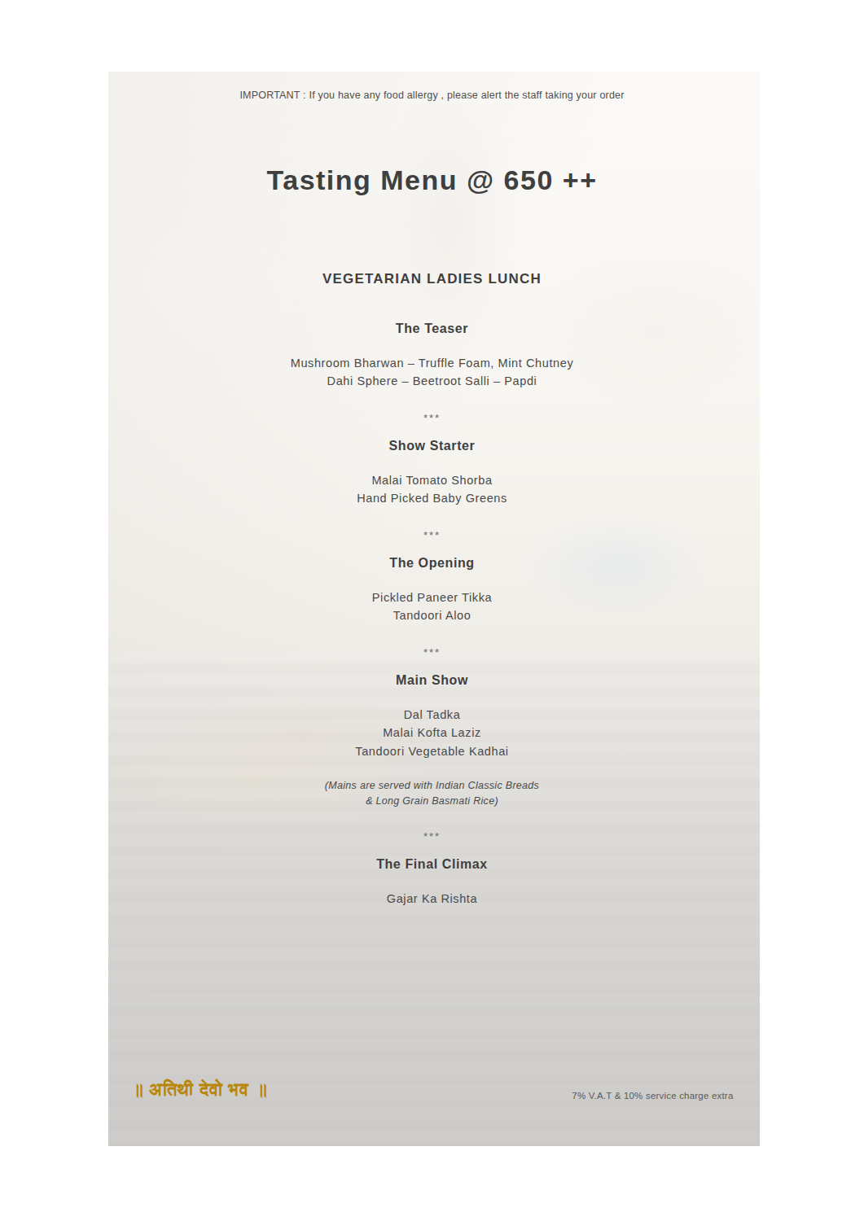IMPORTANT : If you have any food allergy , please alert the staff taking your order
Tasting Menu @ 650 ++
VEGETARIAN LADIES LUNCH
The Teaser
Mushroom Bharwan – Truffle Foam, Mint Chutney
Dahi Sphere – Beetroot Salli – Papdi
***
Show Starter
Malai Tomato Shorba
Hand Picked Baby Greens
***
The Opening
Pickled Paneer Tikka
Tandoori Aloo
***
Main Show
Dal Tadka
Malai Kofta Laziz
Tandoori Vegetable Kadhai
(Mains are served with Indian Classic Breads
& Long Grain Basmati Rice)
***
The Final Climax
Gajar Ka Rishta
॥ अतिथी देवो भव ॥
7% V.A.T & 10% service charge extra